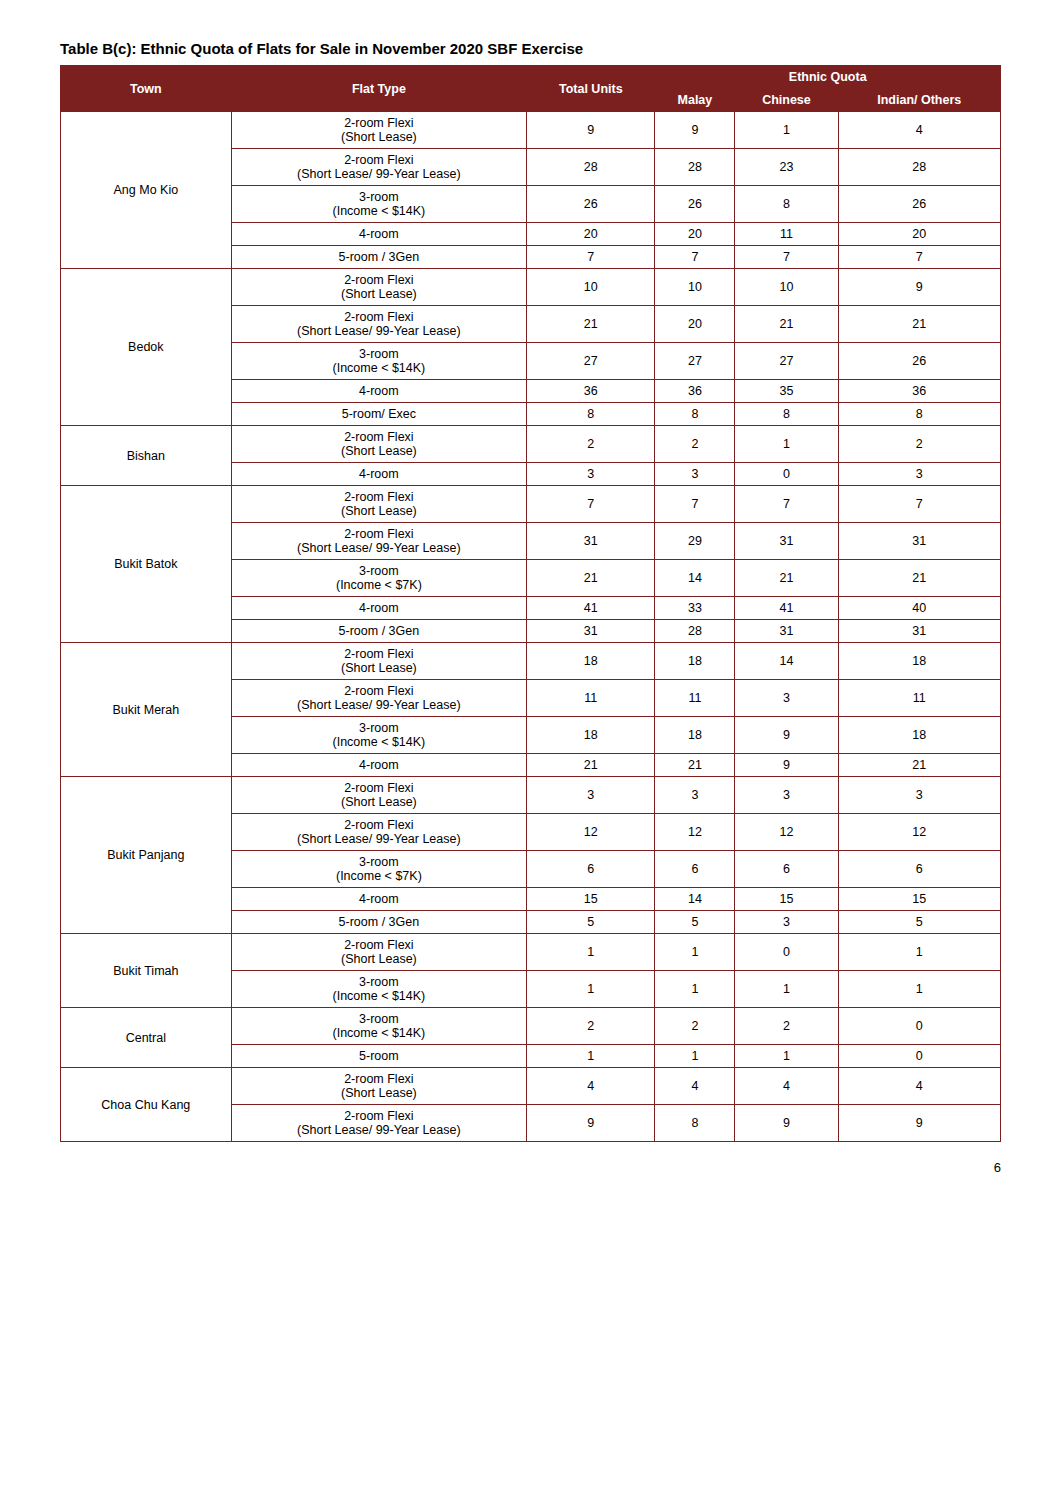Table B(c): Ethnic Quota of Flats for Sale in November 2020 SBF Exercise
| Town | Flat Type | Total Units | Ethnic Quota |
| --- | --- | --- | --- |
| Malay | Chinese | Indian/ Others |
| Ang Mo Kio | 2-room Flexi (Short Lease) | 9 | 9 | 1 | 4 |
| 2-room Flexi (Short Lease/ 99-Year Lease) | 28 | 28 | 23 | 28 |
| 3-room (Income < $14K) | 26 | 26 | 8 | 26 |
| 4-room | 20 | 20 | 11 | 20 |
| 5-room / 3Gen | 7 | 7 | 7 | 7 |
| Bedok | 2-room Flexi (Short Lease) | 10 | 10 | 10 | 9 |
| 2-room Flexi (Short Lease/ 99-Year Lease) | 21 | 20 | 21 | 21 |
| 3-room (Income < $14K) | 27 | 27 | 27 | 26 |
| 4-room | 36 | 36 | 35 | 36 |
| 5-room/ Exec | 8 | 8 | 8 | 8 |
| Bishan | 2-room Flexi (Short Lease) | 2 | 2 | 1 | 2 |
| 4-room | 3 | 3 | 0 | 3 |
| Bukit Batok | 2-room Flexi (Short Lease) | 7 | 7 | 7 | 7 |
| 2-room Flexi (Short Lease/ 99-Year Lease) | 31 | 29 | 31 | 31 |
| 3-room (Income < $7K) | 21 | 14 | 21 | 21 |
| 4-room | 41 | 33 | 41 | 40 |
| 5-room / 3Gen | 31 | 28 | 31 | 31 |
| Bukit Merah | 2-room Flexi (Short Lease) | 18 | 18 | 14 | 18 |
| 2-room Flexi (Short Lease/ 99-Year Lease) | 11 | 11 | 3 | 11 |
| 3-room (Income < $14K) | 18 | 18 | 9 | 18 |
| 4-room | 21 | 21 | 9 | 21 |
| Bukit Panjang | 2-room Flexi (Short Lease) | 3 | 3 | 3 | 3 |
| 2-room Flexi (Short Lease/ 99-Year Lease) | 12 | 12 | 12 | 12 |
| 3-room (Income < $7K) | 6 | 6 | 6 | 6 |
| 4-room | 15 | 14 | 15 | 15 |
| 5-room / 3Gen | 5 | 5 | 3 | 5 |
| Bukit Timah | 2-room Flexi (Short Lease) | 1 | 1 | 0 | 1 |
| 3-room (Income < $14K) | 1 | 1 | 1 | 1 |
| Central | 3-room (Income < $14K) | 2 | 2 | 2 | 0 |
| 5-room | 1 | 1 | 1 | 0 |
| Choa Chu Kang | 2-room Flexi (Short Lease) | 4 | 4 | 4 | 4 |
| 2-room Flexi (Short Lease/ 99-Year Lease) | 9 | 8 | 9 | 9 |
6